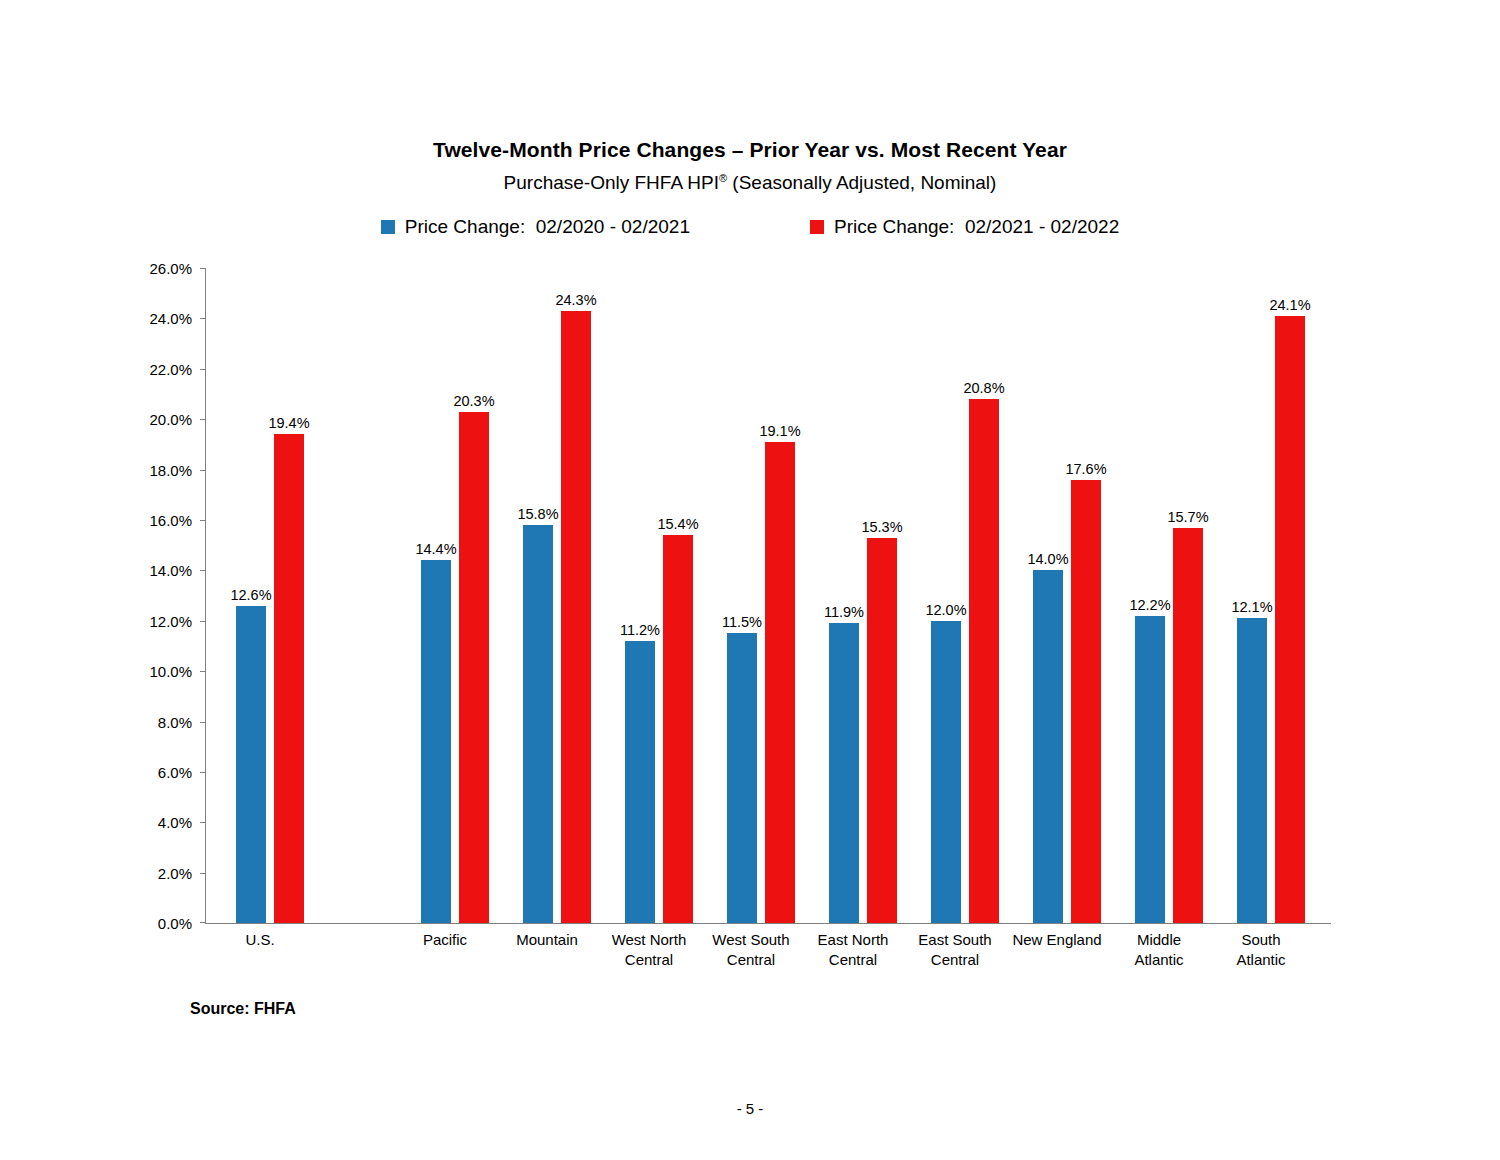Twelve-Month Price Changes – Prior Year vs. Most Recent Year
Purchase-Only FHFA HPI® (Seasonally Adjusted, Nominal)
Price Change: 02/2020 - 02/2021
Price Change: 02/2021 - 02/2022
26.0% 24.0% 22.0% 20.0% 18.0% 16.0% 14.0% 12.0% 10.0% 8.0% 6.0% 4.0% 2.0% 0.0%
12.6%
19.4%
14.4%
20.3%
15.8%
24.3%
11.2%
15.4%
11.5%
19.1%
11.9%
15.3%
12.0%
20.8%
14.0%
17.6%
12.2%
15.7%
12.1%
24.1%
U.S.
Pacific
Mountain
West North
Central
West South
Central
East North
Central
East South
Central
New England
Middle
Atlantic
South
Atlantic
Source: FHFA
- 5 -